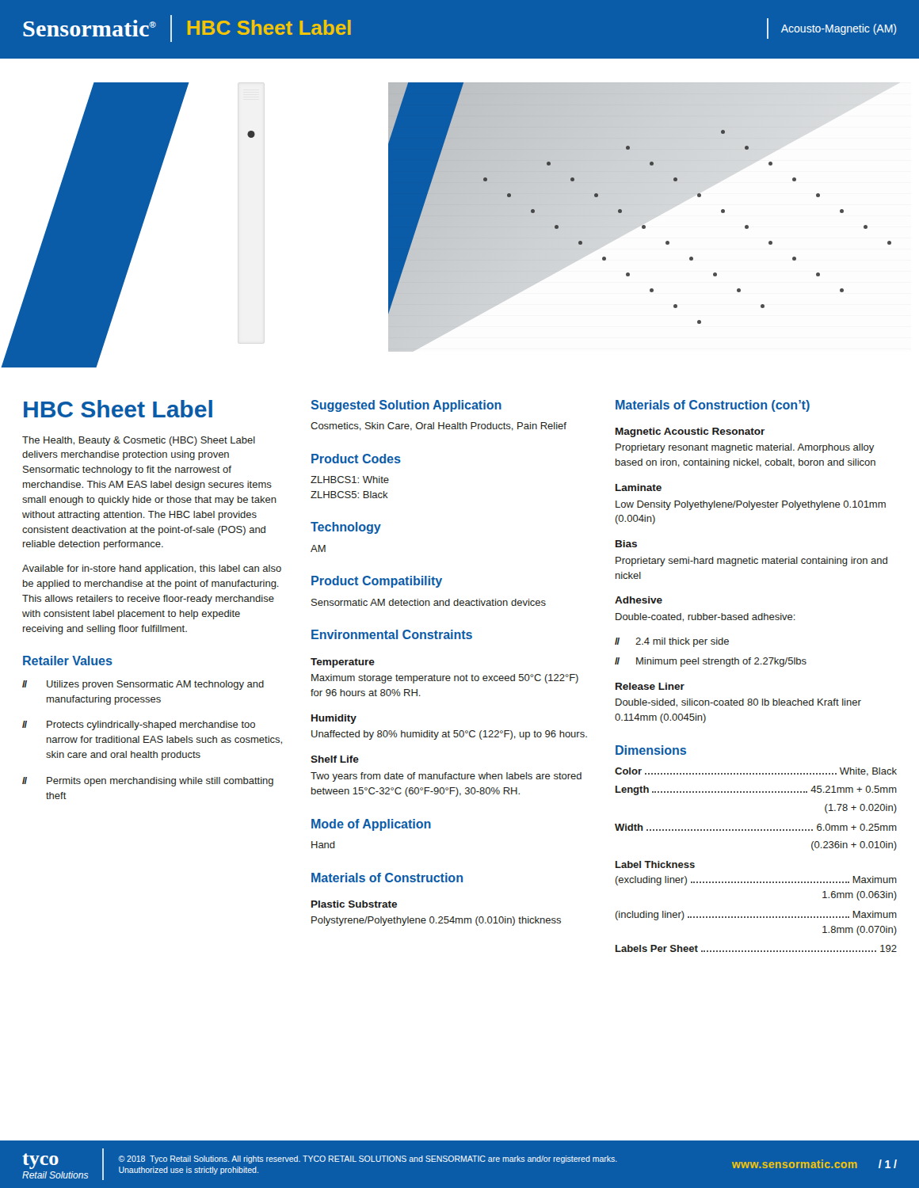Sensormatic®
HBC Sheet Label
Acousto-Magnetic (AM)
HBC Sheet Label
The Health, Beauty & Cosmetic (HBC) Sheet Label delivers merchandise protection using proven Sensormatic technology to fit the narrowest of merchandise. This AM EAS label design secures items small enough to quickly hide or those that may be taken without attracting attention. The HBC label provides consistent deactivation at the point-of-sale (POS) and reliable detection performance.
Available for in-store hand application, this label can also be applied to merchandise at the point of manufacturing. This allows retailers to receive floor-ready merchandise with consistent label placement to help expedite receiving and selling floor fulfillment.
Retailer Values
Utilizes proven Sensormatic AM technology and manufacturing processes
Protects cylindrically-shaped merchandise too narrow for traditional EAS labels such as cosmetics, skin care and oral health products
Permits open merchandising while still combatting theft
Suggested Solution Application
Cosmetics, Skin Care, Oral Health Products, Pain Relief
Product Codes
ZLHBCS1: White
ZLHBCS5: Black
Technology
AM
Product Compatibility
Sensormatic AM detection and deactivation devices
Environmental Constraints
Temperature
Maximum storage temperature not to exceed 50°C (122°F) for 96 hours at 80% RH.
Humidity
Unaffected by 80% humidity at 50°C (122°F), up to 96 hours.
Shelf Life
Two years from date of manufacture when labels are stored between 15°C-32°C (60°F-90°F), 30-80% RH.
Mode of Application
Hand
Materials of Construction
Plastic Substrate
Polystyrene/Polyethylene 0.254mm (0.010in) thickness
Materials of Construction (con’t)
Magnetic Acoustic Resonator
Proprietary resonant magnetic material. Amorphous alloy based on iron, containing nickel, cobalt, boron and silicon
Laminate
Low Density Polyethylene/Polyester Polyethylene 0.101mm (0.004in)
Bias
Proprietary semi-hard magnetic material containing iron and nickel
Adhesive
Double-coated, rubber-based adhesive:
2.4 mil thick per side
Minimum peel strength of 2.27kg/5lbs
Release Liner
Double-sided, silicon-coated 80 lb bleached Kraft liner 0.114mm (0.0045in)
Dimensions
Color White, Black
Length 45.21mm + 0.5mm
(1.78 + 0.020in)
Width 6.0mm + 0.25mm
(0.236in + 0.010in)
Label Thickness
(excluding liner) Maximum
1.6mm (0.063in)
(including liner) Maximum
1.8mm (0.070in)
Labels Per Sheet 192
tyco Retail Solutions
© 2018 Tyco Retail Solutions. All rights reserved. TYCO RETAIL SOLUTIONS and SENSORMATIC are marks and/or registered marks. Unauthorized use is strictly prohibited.
www.sensormatic.com / 1 /